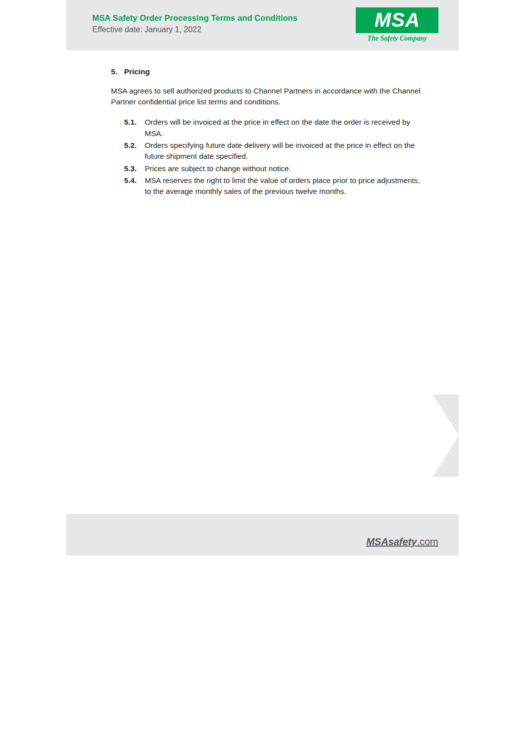MSA Safety Order Processing Terms and Conditions
Effective date: January 1, 2022
MSA
The Safety Company
5. Pricing
MSA agrees to sell authorized products to Channel Partners in accordance with the Channel Partner confidential price list terms and conditions.
5.1. Orders will be invoiced at the price in effect on the date the order is received by MSA.
5.2. Orders specifying future date delivery will be invoiced at the price in effect on the future shipment date specified.
5.3. Prices are subject to change without notice.
5.4. MSA reserves the right to limit the value of orders place prior to price adjustments, to the average monthly sales of the previous twelve months.
MSAsafety.com